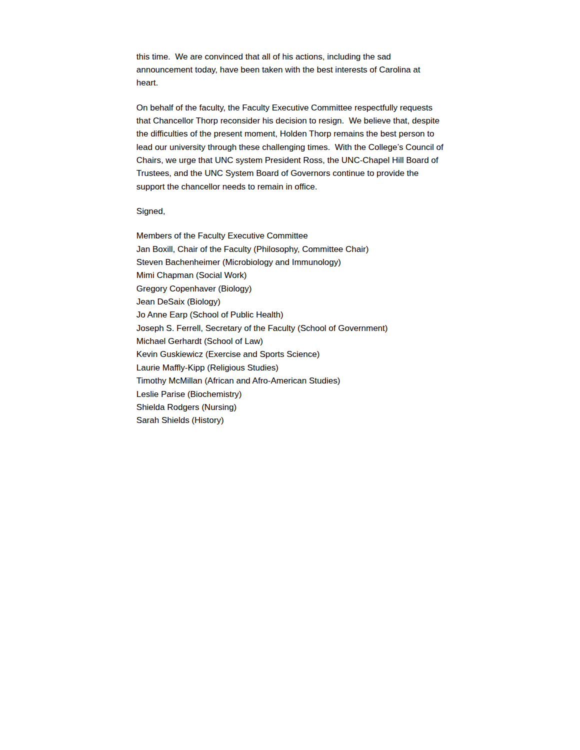this time. We are convinced that all of his actions, including the sad announcement today, have been taken with the best interests of Carolina at heart.
On behalf of the faculty, the Faculty Executive Committee respectfully requests that Chancellor Thorp reconsider his decision to resign. We believe that, despite the difficulties of the present moment, Holden Thorp remains the best person to lead our university through these challenging times. With the College’s Council of Chairs, we urge that UNC system President Ross, the UNC-Chapel Hill Board of Trustees, and the UNC System Board of Governors continue to provide the support the chancellor needs to remain in office.
Signed,
Members of the Faculty Executive Committee
Jan Boxill, Chair of the Faculty (Philosophy, Committee Chair)
Steven Bachenheimer (Microbiology and Immunology)
Mimi Chapman (Social Work)
Gregory Copenhaver (Biology)
Jean DeSaix (Biology)
Jo Anne Earp (School of Public Health)
Joseph S. Ferrell, Secretary of the Faculty (School of Government)
Michael Gerhardt (School of Law)
Kevin Guskiewicz (Exercise and Sports Science)
Laurie Maffly-Kipp (Religious Studies)
Timothy McMillan (African and Afro-American Studies)
Leslie Parise (Biochemistry)
Shielda Rodgers (Nursing)
Sarah Shields (History)